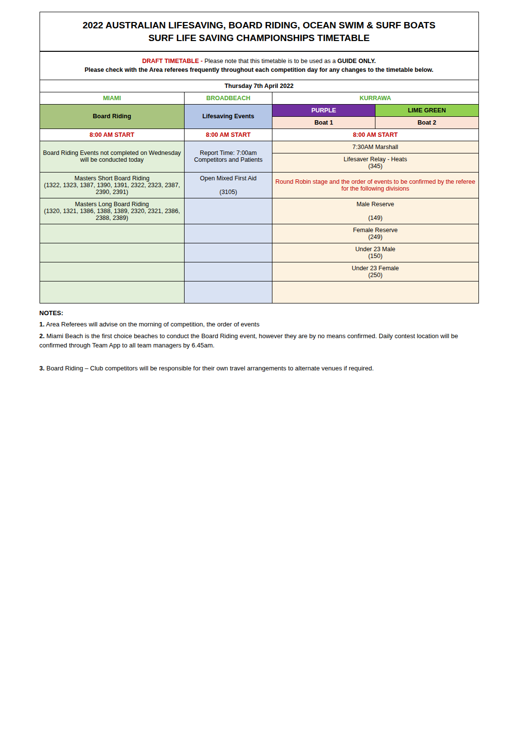2022 AUSTRALIAN LIFESAVING, BOARD RIDING, OCEAN SWIM & SURF BOATS
SURF LIFE SAVING CHAMPIONSHIPS TIMETABLE
| DRAFT TIMETABLE - Please note that this timetable is to be used as a GUIDE ONLY. Please check with the Area referees frequently throughout each competition day for any changes to the timetable below. |
| Thursday 7th April 2022 |
| MIAMI | BROADBEACH | KURRAWA |
| Board Riding | Lifesaving Events | PURPLE | LIME GREEN |
| Boat 1 | Boat 2 |
| 8:00 AM START | 8:00 AM START | 8:00 AM START |
| Board Riding Events not completed on Wednesday will be conducted today | Report Time: 7:00am Competitors and Patients | 7:30AM Marshall |
| Lifesaver Relay - Heats (345) |
| Masters Short Board Riding (1322, 1323, 1387, 1390, 1391, 2322, 2323, 2387, 2390, 2391) | Open Mixed First Aid (3105) | Round Robin stage and the order of events to be confirmed by the referee for the following divisions |
| Masters Long Board Riding (1320, 1321, 1386, 1388, 1389, 2320, 2321, 2386, 2388, 2389) | | Male Reserve (149) |
| | | Female Reserve (249) |
| | | Under 23 Male (150) |
| | | Under 23 Female (250) |
NOTES:
1. Area Referees will advise on the morning of competition, the order of events
2. Miami Beach is the first choice beaches to conduct the Board Riding event, however they are by no means confirmed. Daily contest location will be confirmed through Team App to all team managers by 6.45am.
3. Board Riding – Club competitors will be responsible for their own travel arrangements to alternate venues if required.